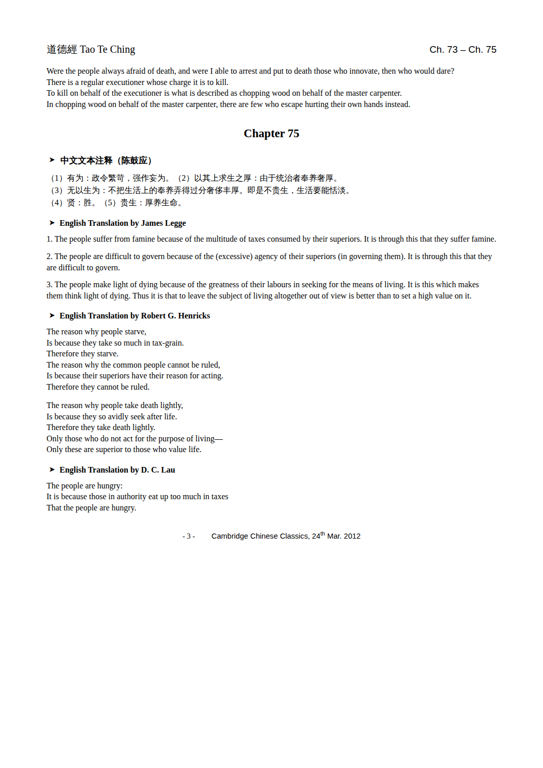道德經 Tao Te Ching
Ch. 73 – Ch. 75
Were the people always afraid of death, and were I able to arrest and put to death those who innovate, then who would dare?
There is a regular executioner whose charge it is to kill.
To kill on behalf of the executioner is what is described as chopping wood on behalf of the master carpenter.
In chopping wood on behalf of the master carpenter, there are few who escape hurting their own hands instead.
Chapter 75
中文文本注释（陈鼓应）
（1）有为：政令繁苛，强作妄为。（2）以其上求生之厚：由于统治者奉养奢厚。
（3）无以生为：不把生活上的奉养弄得过分奢侈丰厚。即是不贵生，生活要能恬淡。
（4）贤：胜。（5）贵生：厚养生命。
English Translation by James Legge
1. The people suffer from famine because of the multitude of taxes consumed by their superiors. It is through this that they suffer famine.
2. The people are difficult to govern because of the (excessive) agency of their superiors (in governing them). It is through this that they are difficult to govern.
3. The people make light of dying because of the greatness of their labours in seeking for the means of living. It is this which makes them think light of dying. Thus it is that to leave the subject of living altogether out of view is better than to set a high value on it.
English Translation by Robert G. Henricks
The reason why people starve,
Is because they take so much in tax-grain.
Therefore they starve.
The reason why the common people cannot be ruled,
Is because their superiors have their reason for acting.
Therefore they cannot be ruled.
The reason why people take death lightly,
Is because they so avidly seek after life.
Therefore they take death lightly.
Only those who do not act for the purpose of living—
Only these are superior to those who value life.
English Translation by D. C. Lau
The people are hungry:
It is because those in authority eat up too much in taxes
That the people are hungry.
- 3 - Cambridge Chinese Classics, 24th Mar. 2012